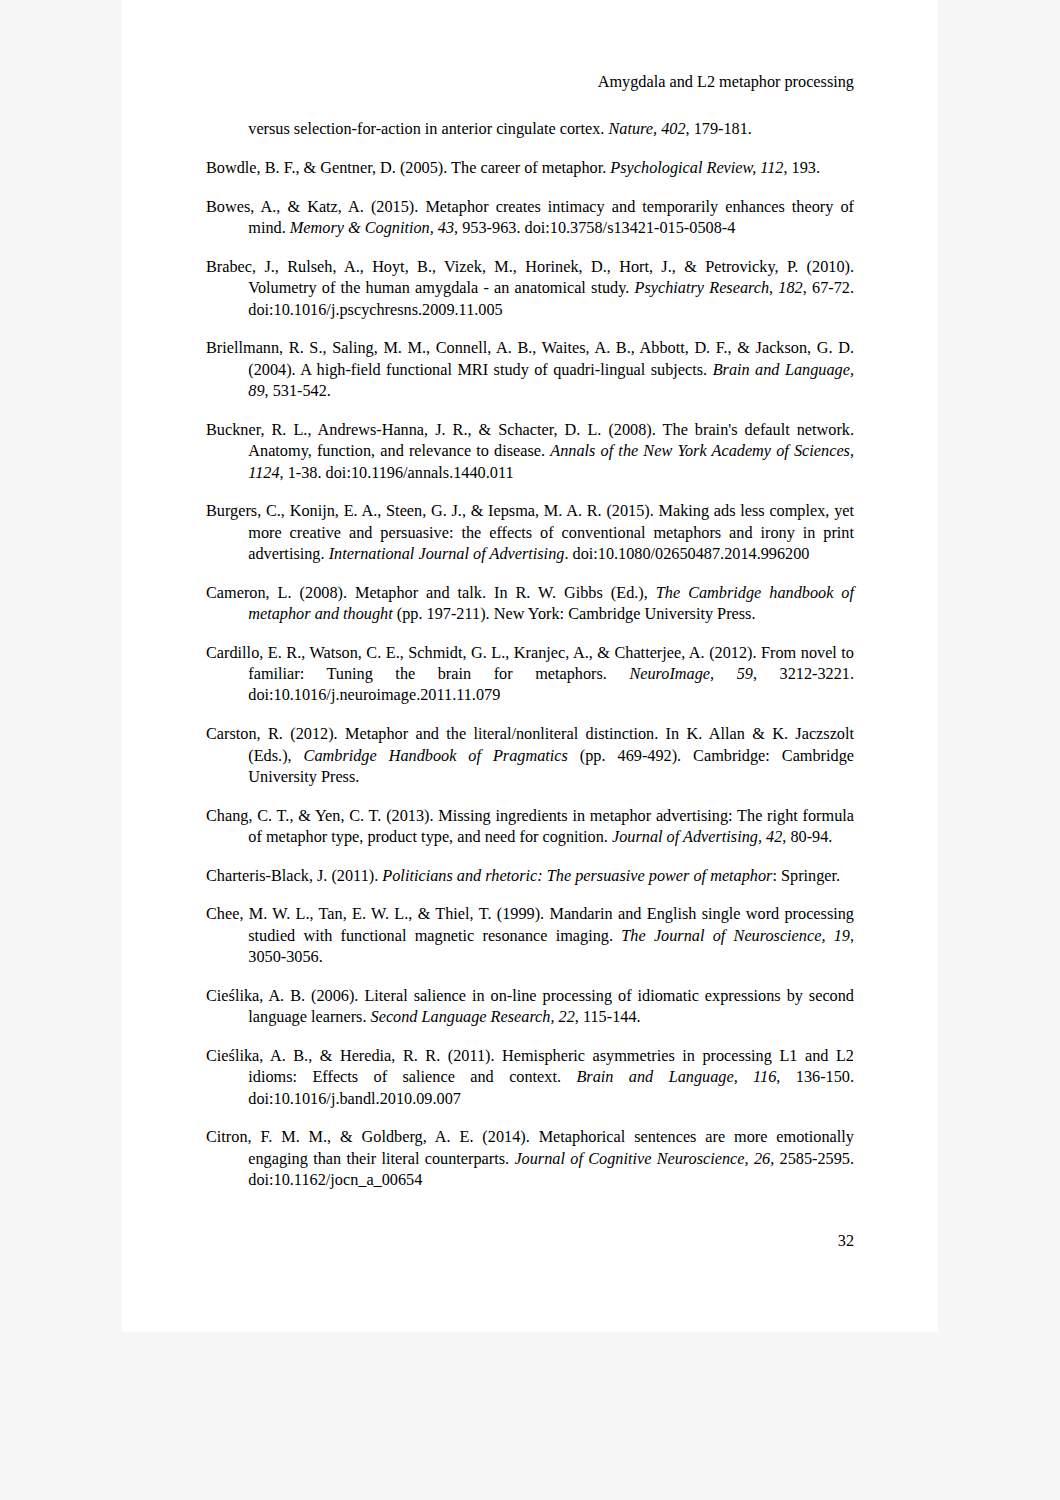Amygdala and L2 metaphor processing
versus selection-for-action in anterior cingulate cortex. Nature, 402, 179-181.
Bowdle, B. F., & Gentner, D. (2005). The career of metaphor. Psychological Review, 112, 193.
Bowes, A., & Katz, A. (2015). Metaphor creates intimacy and temporarily enhances theory of mind. Memory & Cognition, 43, 953-963. doi:10.3758/s13421-015-0508-4
Brabec, J., Rulseh, A., Hoyt, B., Vizek, M., Horinek, D., Hort, J., & Petrovicky, P. (2010). Volumetry of the human amygdala - an anatomical study. Psychiatry Research, 182, 67-72. doi:10.1016/j.pscychresns.2009.11.005
Briellmann, R. S., Saling, M. M., Connell, A. B., Waites, A. B., Abbott, D. F., & Jackson, G. D. (2004). A high-field functional MRI study of quadri-lingual subjects. Brain and Language, 89, 531-542.
Buckner, R. L., Andrews-Hanna, J. R., & Schacter, D. L. (2008). The brain's default network. Anatomy, function, and relevance to disease. Annals of the New York Academy of Sciences, 1124, 1-38. doi:10.1196/annals.1440.011
Burgers, C., Konijn, E. A., Steen, G. J., & Iepsma, M. A. R. (2015). Making ads less complex, yet more creative and persuasive: the effects of conventional metaphors and irony in print advertising. International Journal of Advertising. doi:10.1080/02650487.2014.996200
Cameron, L. (2008). Metaphor and talk. In R. W. Gibbs (Ed.), The Cambridge handbook of metaphor and thought (pp. 197-211). New York: Cambridge University Press.
Cardillo, E. R., Watson, C. E., Schmidt, G. L., Kranjec, A., & Chatterjee, A. (2012). From novel to familiar: Tuning the brain for metaphors. NeuroImage, 59, 3212-3221. doi:10.1016/j.neuroimage.2011.11.079
Carston, R. (2012). Metaphor and the literal/nonliteral distinction. In K. Allan & K. Jaczszolt (Eds.), Cambridge Handbook of Pragmatics (pp. 469-492). Cambridge: Cambridge University Press.
Chang, C. T., & Yen, C. T. (2013). Missing ingredients in metaphor advertising: The right formula of metaphor type, product type, and need for cognition. Journal of Advertising, 42, 80-94.
Charteris-Black, J. (2011). Politicians and rhetoric: The persuasive power of metaphor: Springer.
Chee, M. W. L., Tan, E. W. L., & Thiel, T. (1999). Mandarin and English single word processing studied with functional magnetic resonance imaging. The Journal of Neuroscience, 19, 3050-3056.
Cieślika, A. B. (2006). Literal salience in on-line processing of idiomatic expressions by second language learners. Second Language Research, 22, 115-144.
Cieślika, A. B., & Heredia, R. R. (2011). Hemispheric asymmetries in processing L1 and L2 idioms: Effects of salience and context. Brain and Language, 116, 136-150. doi:10.1016/j.bandl.2010.09.007
Citron, F. M. M., & Goldberg, A. E. (2014). Metaphorical sentences are more emotionally engaging than their literal counterparts. Journal of Cognitive Neuroscience, 26, 2585-2595. doi:10.1162/jocn_a_00654
32